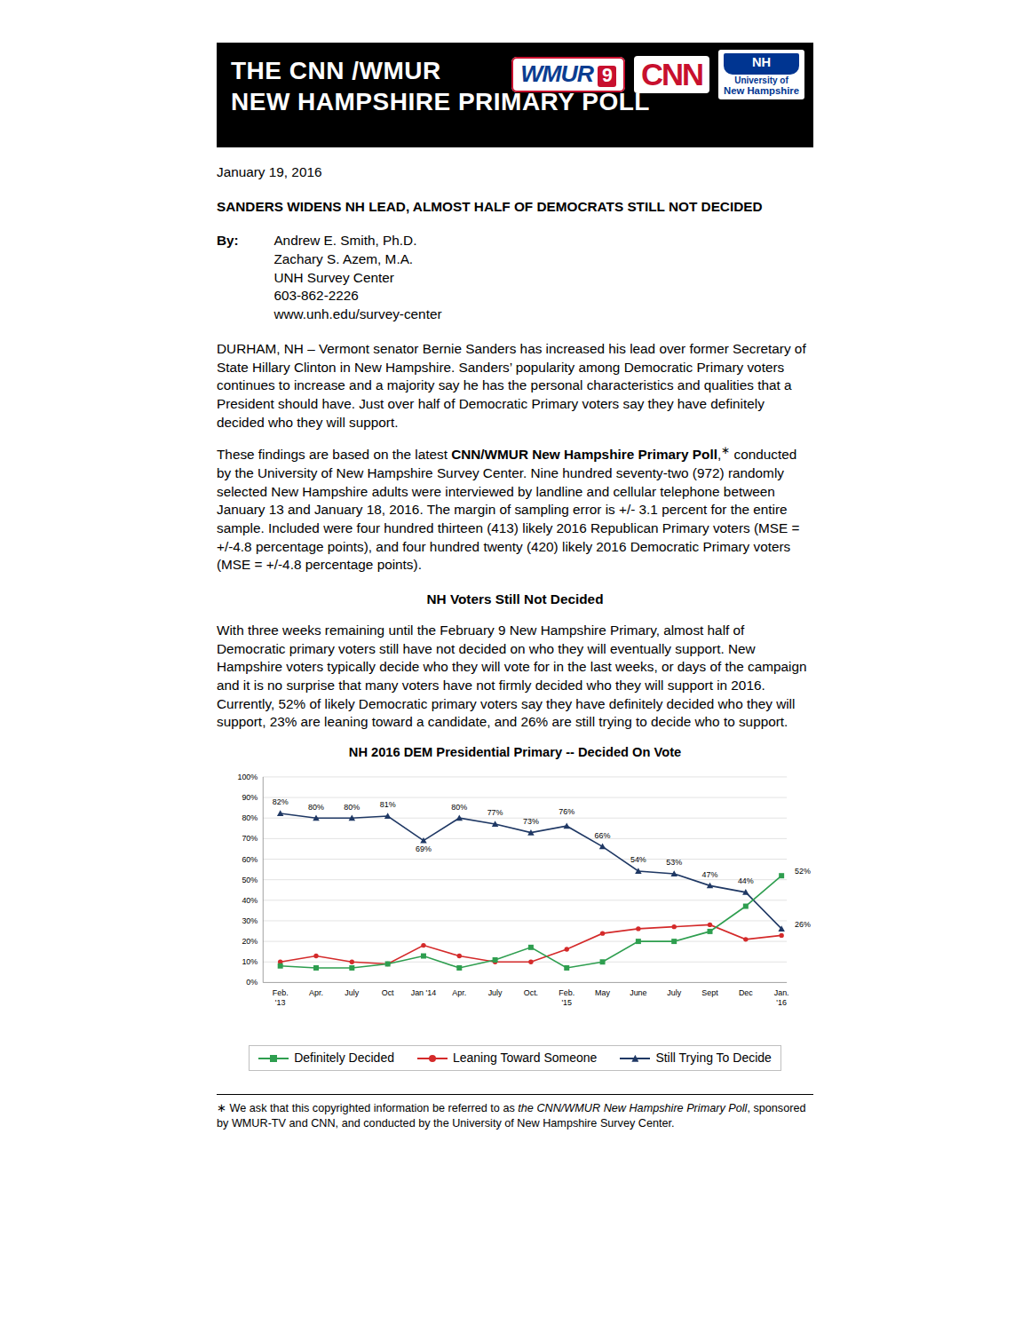The CNN /WMURNew Hampshire Primary Poll
WMUR9
CNN
NH University ofNew Hampshire
January 19, 2016
SANDERS WIDENS NH LEAD, ALMOST HALF OF DEMOCRATS STILL NOT DECIDED
By:
Andrew E. Smith, Ph.D.
Zachary S. Azem, M.A.
UNH Survey Center
603-862-2226
www.unh.edu/survey-center
DURHAM, NH – Vermont senator Bernie Sanders has increased his lead over former Secretary of State Hillary Clinton in New Hampshire. Sanders’ popularity among Democratic Primary voters continues to increase and a majority say he has the personal characteristics and qualities that a President should have. Just over half of Democratic Primary voters say they have definitely decided who they will support.
These findings are based on the latest CNN/WMUR New Hampshire Primary Poll,∗ conducted by the University of New Hampshire Survey Center. Nine hundred seventy-two (972) randomly selected New Hampshire adults were interviewed by landline and cellular telephone between January 13 and January 18, 2016. The margin of sampling error is +/- 3.1 percent for the entire sample. Included were four hundred thirteen (413) likely 2016 Republican Primary voters (MSE = +/-4.8 percentage points), and four hundred twenty (420) likely 2016 Democratic Primary voters (MSE = +/-4.8 percentage points).
NH Voters Still Not Decided
With three weeks remaining until the February 9 New Hampshire Primary, almost half of Democratic primary voters still have not decided on who they will eventually support. New Hampshire voters typically decide who they will vote for in the last weeks, or days of the campaign and it is no surprise that many voters have not firmly decided who they will support in 2016. Currently, 52% of likely Democratic primary voters say they have definitely decided who they will support, 23% are leaning toward a candidate, and 26% are still trying to decide who to support.
NH 2016 DEM Presidential Primary -- Decided On Vote
100% 90% 80% 70% 60% 50% 40% 30% 20% 10% 0% Feb.'13 Apr. July Oct Jan '14 Apr. July Oct. Feb.'15 May June July Sept Dec Jan.'16 82% 80% 80% 81% 69% 80% 77% 73% 76% 66% 54% 53% 47% 44% 52% 26%
Definitely Decided Leaning Toward Someone Still Trying To Decide
∗ We ask that this copyrighted information be referred to as the CNN/WMUR New Hampshire Primary Poll, sponsored by WMUR-TV and CNN, and conducted by the University of New Hampshire Survey Center.